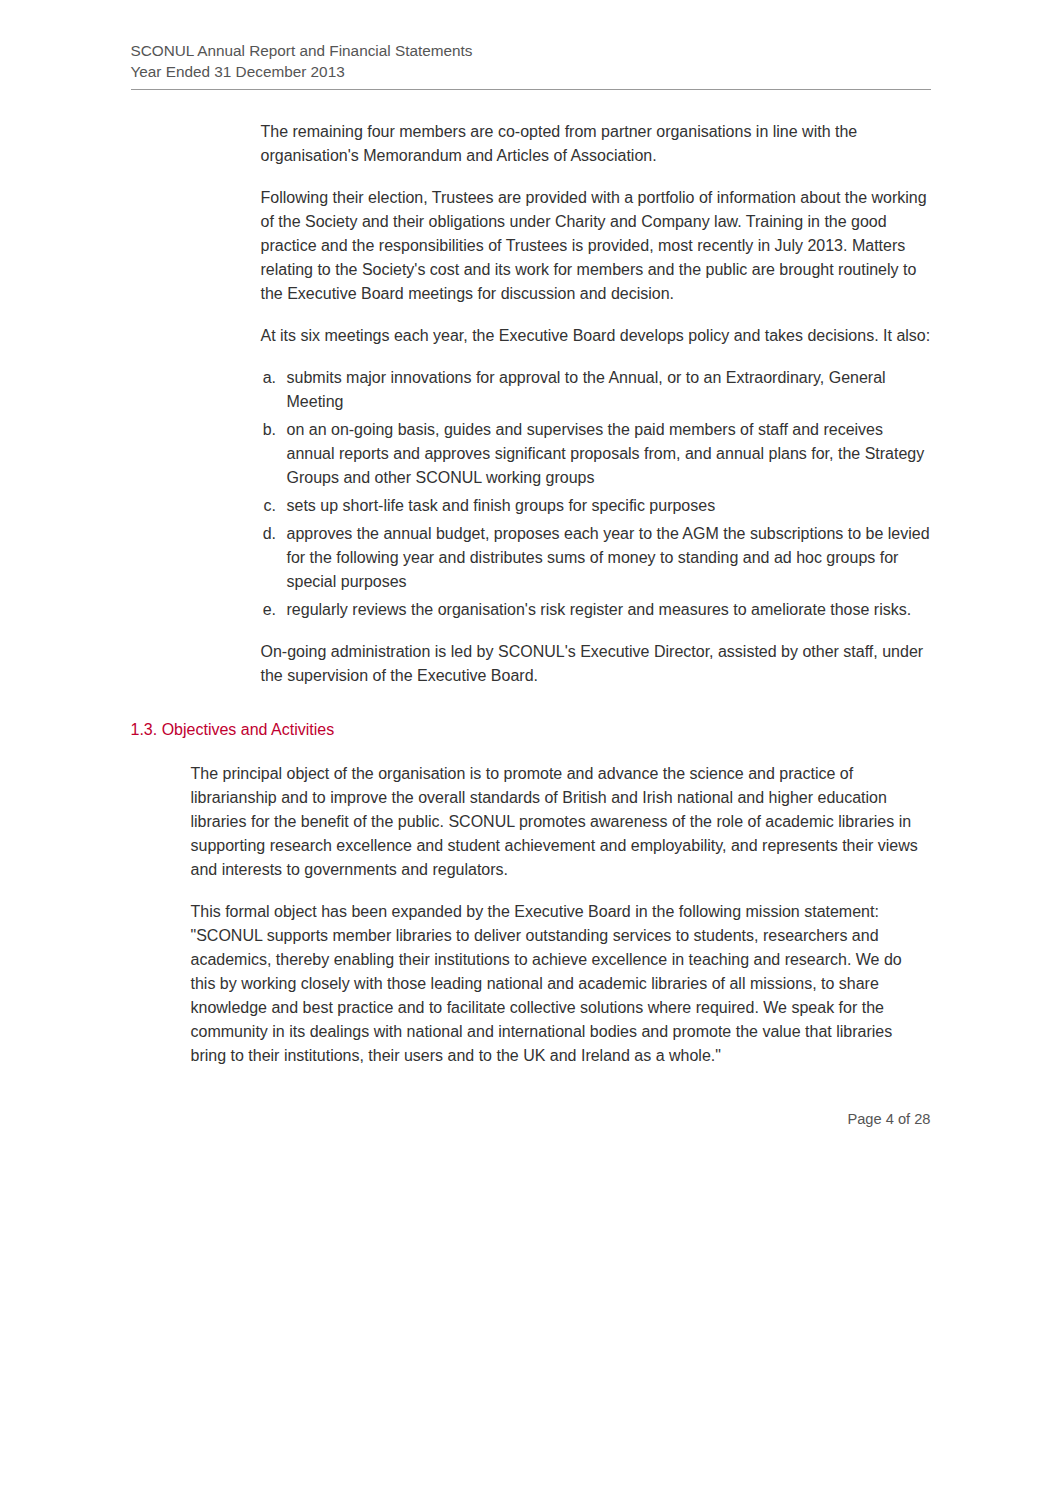SCONUL Annual Report and Financial Statements
Year Ended 31 December 2013
The remaining four members are co-opted from partner organisations in line with the organisation's Memorandum and Articles of Association.
Following their election, Trustees are provided with a portfolio of information about the working of the Society and their obligations under Charity and Company law. Training in the good practice and the responsibilities of Trustees is provided, most recently in July 2013. Matters relating to the Society's cost and its work for members and the public are brought routinely to the Executive Board meetings for discussion and decision.
At its six meetings each year, the Executive Board develops policy and takes decisions. It also:
submits major innovations for approval to the Annual, or to an Extraordinary, General Meeting
on an on-going basis, guides and supervises the paid members of staff and receives annual reports and approves significant proposals from, and annual plans for, the Strategy Groups and other SCONUL working groups
sets up short-life task and finish groups for specific purposes
approves the annual budget, proposes each year to the AGM the subscriptions to be levied for the following year and distributes sums of money to standing and ad hoc groups for special purposes
regularly reviews the organisation's risk register and measures to ameliorate those risks.
On-going administration is led by SCONUL's Executive Director, assisted by other staff, under the supervision of the Executive Board.
1.3. Objectives and Activities
The principal object of the organisation is to promote and advance the science and practice of librarianship and to improve the overall standards of British and Irish national and higher education libraries for the benefit of the public. SCONUL promotes awareness of the role of academic libraries in supporting research excellence and student achievement and employability, and represents their views and interests to governments and regulators.
This formal object has been expanded by the Executive Board in the following mission statement: "SCONUL supports member libraries to deliver outstanding services to students, researchers and academics, thereby enabling their institutions to achieve excellence in teaching and research. We do this by working closely with those leading national and academic libraries of all missions, to share knowledge and best practice and to facilitate collective solutions where required. We speak for the community in its dealings with national and international bodies and promote the value that libraries bring to their institutions, their users and to the UK and Ireland as a whole."
Page 4 of 28